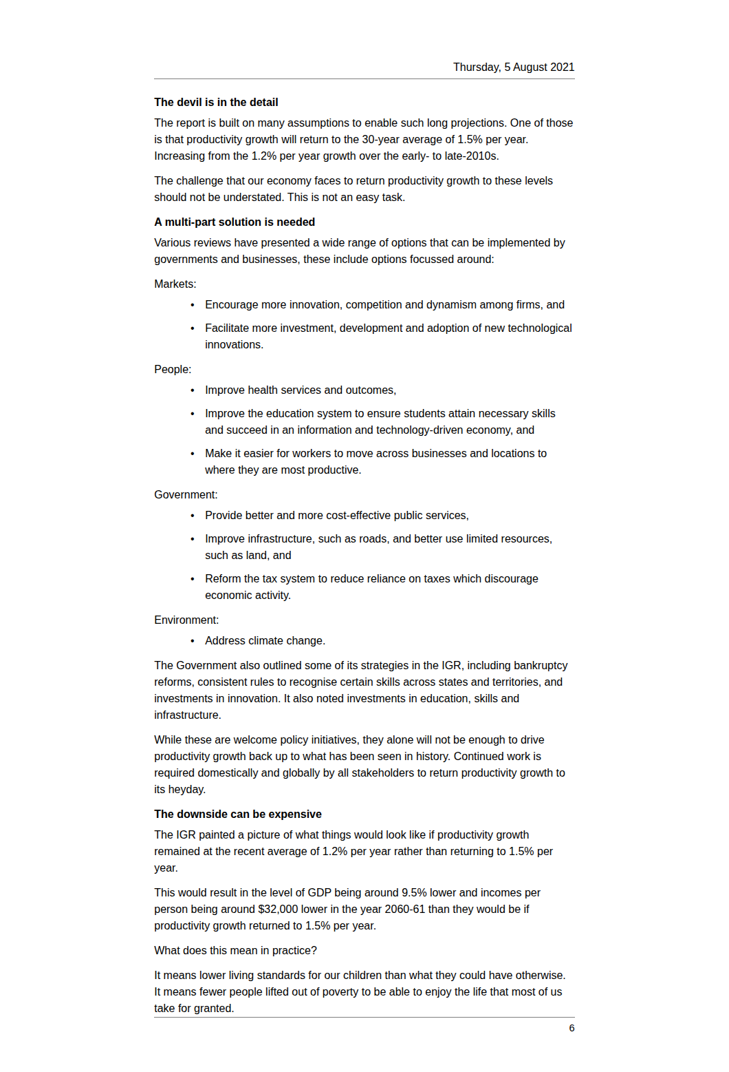Thursday, 5 August 2021
The devil is in the detail
The report is built on many assumptions to enable such long projections. One of those is that productivity growth will return to the 30-year average of 1.5% per year. Increasing from the 1.2% per year growth over the early- to late-2010s.
The challenge that our economy faces to return productivity growth to these levels should not be understated. This is not an easy task.
A multi-part solution is needed
Various reviews have presented a wide range of options that can be implemented by governments and businesses, these include options focussed around:
Markets:
Encourage more innovation, competition and dynamism among firms, and
Facilitate more investment, development and adoption of new technological innovations.
People:
Improve health services and outcomes,
Improve the education system to ensure students attain necessary skills and succeed in an information and technology-driven economy, and
Make it easier for workers to move across businesses and locations to where they are most productive.
Government:
Provide better and more cost-effective public services,
Improve infrastructure, such as roads, and better use limited resources, such as land, and
Reform the tax system to reduce reliance on taxes which discourage economic activity.
Environment:
Address climate change.
The Government also outlined some of its strategies in the IGR, including bankruptcy reforms, consistent rules to recognise certain skills across states and territories, and investments in innovation. It also noted investments in education, skills and infrastructure.
While these are welcome policy initiatives, they alone will not be enough to drive productivity growth back up to what has been seen in history. Continued work is required domestically and globally by all stakeholders to return productivity growth to its heyday.
The downside can be expensive
The IGR painted a picture of what things would look like if productivity growth remained at the recent average of 1.2% per year rather than returning to 1.5% per year.
This would result in the level of GDP being around 9.5% lower and incomes per person being around $32,000 lower in the year 2060-61 than they would be if productivity growth returned to 1.5% per year.
What does this mean in practice?
It means lower living standards for our children than what they could have otherwise. It means fewer people lifted out of poverty to be able to enjoy the life that most of us take for granted.
6